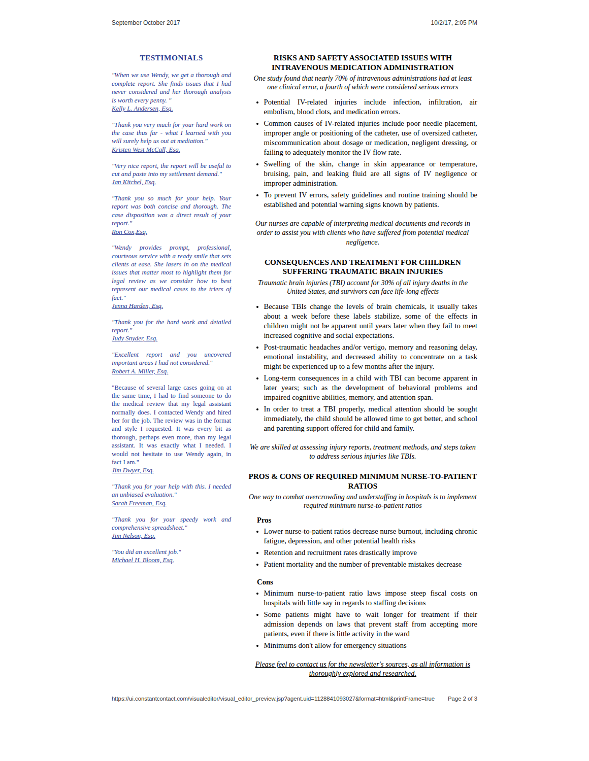September October 2017 10/2/17, 2:05 PM
TESTIMONIALS
"When we use Wendy, we get a thorough and complete report. She finds issues that I had never considered and her thorough analysis is worth every penny. " Kelly L. Andersen, Esq.
"Thank you very much for your hard work on the case thus far - what I learned with you will surely help us out at mediation." Kristen West McCall, Esq.
"Very nice report, the report will be useful to cut and paste into my settlement demand." Jan Kitchel, Esq.
"Thank you so much for your help. Your report was both concise and thorough. The case disposition was a direct result of your report." Ron Cox,Esq.
"Wendy provides prompt, professional, courteous service with a ready smile that sets clients at ease. She lasers in on the medical issues that matter most to highlight them for legal review as we consider how to best represent our medical cases to the triers of fact." Jenna Harden, Esq.
"Thank you for the hard work and detailed report." Judy Snyder, Esq.
"Excellent report and you uncovered important areas I had not considered." Robert A. Miller, Esq.
"Because of several large cases going on at the same time, I had to find someone to do the medical review that my legal assistant normally does. I contacted Wendy and hired her for the job. The review was in the format and style I requested. It was every bit as thorough, perhaps even more, than my legal assistant. It was exactly what I needed. I would not hesitate to use Wendy again, in fact I am." Jim Dwyer, Esq.
"Thank you for your help with this. I needed an unbiased evaluation." Sarah Freeman, Esq.
"Thank you for your speedy work and comprehensive spreadsheet." Jim Nelson, Esq.
"You did an excellent job." Michael H. Bloom, Esq.
RISKS AND SAFETY ASSOCIATED ISSUES WITH INTRAVENOUS MEDICATION ADMINISTRATION
One study found that nearly 70% of intravenous administrations had at least one clinical error, a fourth of which were considered serious errors
Potential IV-related injuries include infection, infiltration, air embolism, blood clots, and medication errors.
Common causes of IV-related injuries include poor needle placement, improper angle or positioning of the catheter, use of oversized catheter, miscommunication about dosage or medication, negligent dressing, or failing to adequately monitor the IV flow rate.
Swelling of the skin, change in skin appearance or temperature, bruising, pain, and leaking fluid are all signs of IV negligence or improper administration.
To prevent IV errors, safety guidelines and routine training should be established and potential warning signs known by patients.
Our nurses are capable of interpreting medical documents and records in order to assist you with clients who have suffered from potential medical negligence.
CONSEQUENCES AND TREATMENT FOR CHILDREN SUFFERING TRAUMATIC BRAIN INJURIES
Traumatic brain injuries (TBI) account for 30% of all injury deaths in the United States, and survivors can face life-long effects
Because TBIs change the levels of brain chemicals, it usually takes about a week before these labels stabilize, some of the effects in children might not be apparent until years later when they fail to meet increased cognitive and social expectations.
Post-traumatic headaches and/or vertigo, memory and reasoning delay, emotional instability, and decreased ability to concentrate on a task might be experienced up to a few months after the injury.
Long-term consequences in a child with TBI can become apparent in later years; such as the development of behavioral problems and impaired cognitive abilities, memory, and attention span.
In order to treat a TBI properly, medical attention should be sought immediately, the child should be allowed time to get better, and school and parenting support offered for child and family.
We are skilled at assessing injury reports, treatment methods, and steps taken to address serious injuries like TBIs.
PROS & CONS OF REQUIRED MINIMUM NURSE-TO-PATIENT RATIOS
One way to combat overcrowding and understaffing in hospitals is to implement required minimum nurse-to-patient ratios
Pros
Lower nurse-to-patient ratios decrease nurse burnout, including chronic fatigue, depression, and other potential health risks
Retention and recruitment rates drastically improve
Patient mortality and the number of preventable mistakes decrease
Cons
Minimum nurse-to-patient ratio laws impose steep fiscal costs on hospitals with little say in regards to staffing decisions
Some patients might have to wait longer for treatment if their admission depends on laws that prevent staff from accepting more patients, even if there is little activity in the ward
Minimums don't allow for emergency situations
Please feel to contact us for the newsletter's sources, as all information is thoroughly explored and researched.
https://ui.constantcontact.com/visualeditor/visual_editor_preview.jsp?agent.uid=1128841093027&format=html&printFrame=true Page 2 of 3